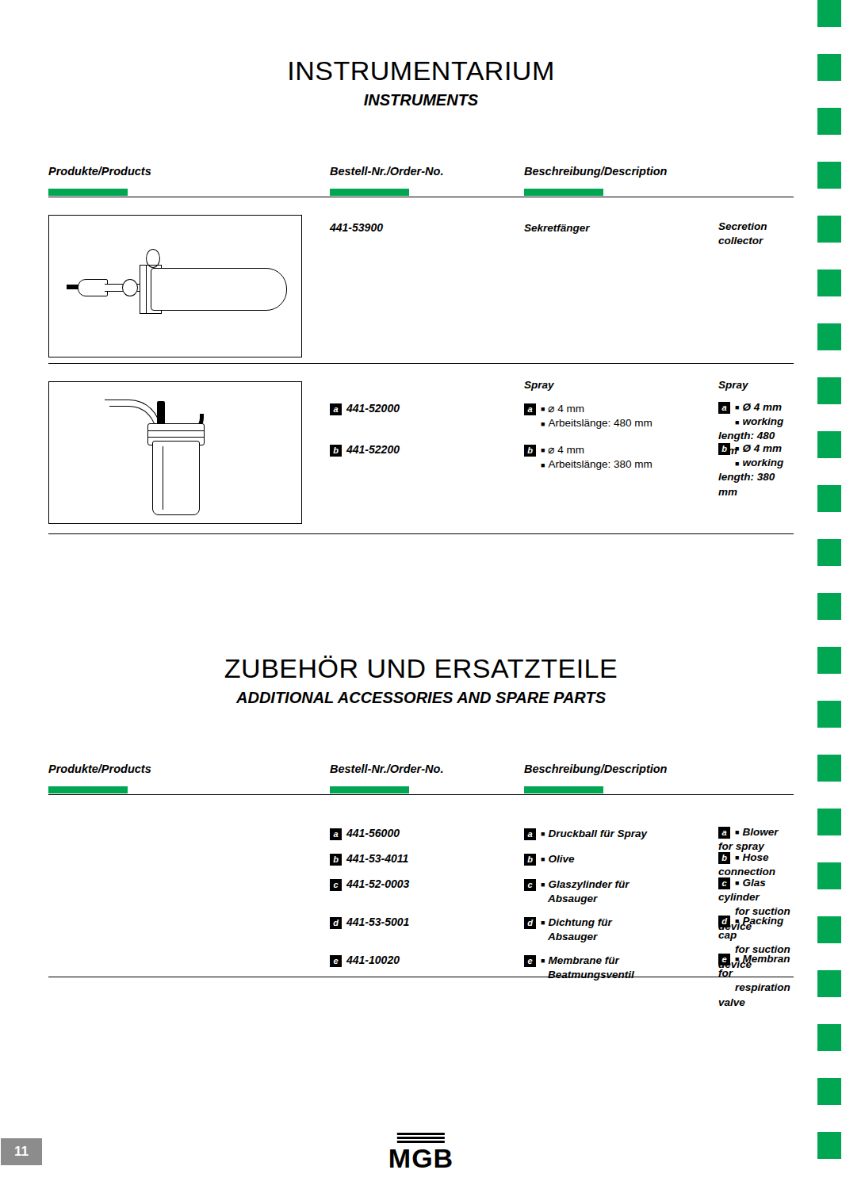INSTRUMENTARIUM
INSTRUMENTS
Produkte/Products Bestell-Nr./Order-No. Beschreibung/Description
441-53900
Sekretfänger
Secretion collector
Spray
Spray
a441-52000
a■⌀ 4 mm
■Arbeitslänge: 480 mm
a■Ø 4 mm
■working length: 480 mm
b441-52200
b■⌀ 4 mm
■Arbeitslänge: 380 mm
b■Ø 4 mm
■working length: 380 mm
ZUBEHÖR UND ERSATZTEILE
ADDITIONAL ACCESSORIES AND SPARE PARTS
Produkte/Products Bestell-Nr./Order-No. Beschreibung/Description
a441-56000
a■Druckball für Spray
a■Blower for spray
b441-53-4011
b■Olive
b■Hose connection
c441-52-0003
c■Glaszylinder für
Absauger
c■Glas cylinder
for suction device
d441-53-5001
d■Dichtung für
Absauger
d■Packing cap
for suction device
e441-10020
e■Membrane für
Beatmungsventil
e■Membran for
respiration valve
11
MGB